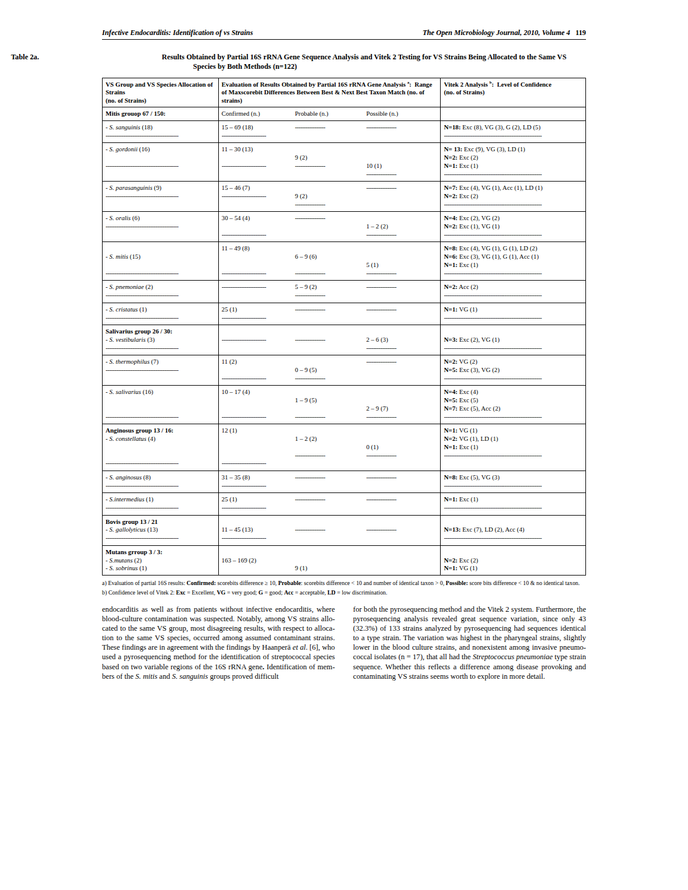Infective Endocarditis: Identification of vs Strains
The Open Microbiology Journal, 2010, Volume 4 119
Table 2a. Results Obtained by Partial 16S rRNA Gene Sequence Analysis and Vitek 2 Testing for VS Strains Being Allocated to the Same VS Species by Both Methods (n=122)
| VS Group and VS Species Allocation of Strains (no. of Strains) | Evaluation of Results Obtained by Partial 16S rRNA Gene Analysis a : Range of Maxscorebit Differences Between Best & Next Best Taxon Match (no. of strains) | Vitek 2 Analysis b : Level of Confidence (no. of Strains) |
| --- | --- | --- |
| Mitis grouop 67 / 150: | / Confirmed (n.) / Probable (n.) / Possible (n.) / | |
| - S. sanguinis (18) ----------------------------------------- | / 15 – 69 (18) ------------------------- / ----------------- / ----------------- / | N=18: Exc (8), VG (3), G (2), LD (5) ------------------------------------------------------- |
| - S. gordonii (16) ----------------------------------------- | / 11 – 30 (13) ------------------------- / 9 (2) ----------------- / 10 (1) ----------------- / | N= 13: Exc (9), VG (3), LD (1) N=2: Exc (2) N=1: Exc (1) ------------------------------------------------------- |
| - S. parasanguinis (9) ----------------------------------------- | / 15 – 46 (7) ------------------------- / 9 (2) ----------------- / ----------------- / | N=7: Exc (4), VG (1), Acc (1), LD (1) N=2: Exc (2) ------------------------------------------------------- |
| - S. oralis (6) ----------------------------------------- | / 30 – 54 (4) ------------------------- / ----------------- / 1 – 2 (2) ----------------- / | N=4: Exc (2), VG (2) N=2: Exc (1), VG (1) ------------------------------------------------------- |
| - S. mitis (15) ----------------------------------------- | / 11 – 49 (8) ------------------------- / 6 – 9 (6) ----------------- / 5 (1) ----------------- / | N=8: Exc (4), VG (1), G (1), LD (2) N=6: Exc (3), VG (1), G (1), Acc (1) N=1: Exc (1) ------------------------------------------------------- |
| - S. pnemoniae (2) ----------------------------------------- | / ------------------------- / 5 – 9 (2) ----------------- / ----------------- / | N=2: Acc (2) ------------------------------------------------------- |
| - S. cristatus (1) ----------------------------------------- | / 25 (1) ------------------------- / ----------------- / ----------------- / | N=1: VG (1) ------------------------------------------------------- |
| Salivarius group 26 / 30: - S. vestibularis (3) ----------------------------------------- | / ------------------------- / ----------------- / 2 – 6 (3) ----------------- / | N=3: Exc (2), VG (1) ------------------------------------------------------- |
| - S. thermophilus (7) ----------------------------------------- | / 11 (2) ------------------------- / 0 – 9 (5) ----------------- / ----------------- / | N=2: VG (2) N=5: Exc (3), VG (2) ------------------------------------------------------- |
| - S. salivarius (16) ----------------------------------------- | / 10 – 17 (4) ------------------------- / 1 – 9 (5) ----------------- / 2 – 9 (7) ----------------- / | N=4: Exc (4) N=5: Exc (5) N=7: Exc (5), Acc (2) ------------------------------------------------------- |
| Anginosus group 13 / 16: - S. constellatus (4) ----------------------------------------- | / 12 (1) ------------------------- / 1 – 2 (2) ----------------- / 0 (1) ----------------- / | N=1: VG (1) N=2: VG (1), LD (1) N=1: Exc (1) ------------------------------------------------------- |
| - S. anginosus (8) ----------------------------------------- | / 31 – 35 (8) ------------------------- / ----------------- / ----------------- / | N=8: Exc (5), VG (3) ------------------------------------------------------- |
| - S.intermedius (1) ----------------------------------------- | / 25 (1) ------------------------- / ----------------- / ----------------- / | N=1: Exc (1) ------------------------------------------------------- |
| Bovis group 13 / 21 - S. gallolyticus (13) ----------------------------------------- | / 11 – 45 (13) ------------------------- / ----------------- / ----------------- / | N=13: Exc (7), LD (2), Acc (4) ------------------------------------------------------- |
| Mutans grroup 3 / 3: - S.mutans (2) - S. sobrinus (1) | / 163 – 169 (2) / 9 (1) / / | N=2: Exc (2) N=1: VG (1) |
a) Evaluation of partial 16S results: Confirmed: scorebits difference ≥ 10, Probable: scorebits difference < 10 and number of identical taxon > 0, Possible: score bits difference < 10 & no identical taxon.
b) Confidence level of Vitek 2: Exc = Excellent, VG = very good; G = good; Acc = acceptable, LD = low discrimination.
endocarditis as well as from patients without infective endocarditis, where blood-culture contamination was suspected. Notably, among VS strains allocated to the same VS group, most disagreeing results, with respect to allocation to the same VS species, occurred among assumed contaminant strains. These findings are in agreement with the findings by Haanperä et al. [6], who used a pyrosequencing method for the identification of streptococcal species based on two variable regions of the 16S rRNA gene. Identification of members of the S. mitis and S. sanguinis groups proved difficult
for both the pyrosequencing method and the Vitek 2 system. Furthermore, the pyrosequencing analysis revealed great sequence variation, since only 43 (32.3%) of 133 strains analyzed by pyrosequencing had sequences identical to a type strain. The variation was highest in the pharyngeal strains, slightly lower in the blood culture strains, and nonexistent among invasive pneumococcal isolates (n = 17), that all had the Streptococcus pneumoniae type strain sequence. Whether this reflects a difference among disease provoking and contaminating VS strains seems worth to explore in more detail.